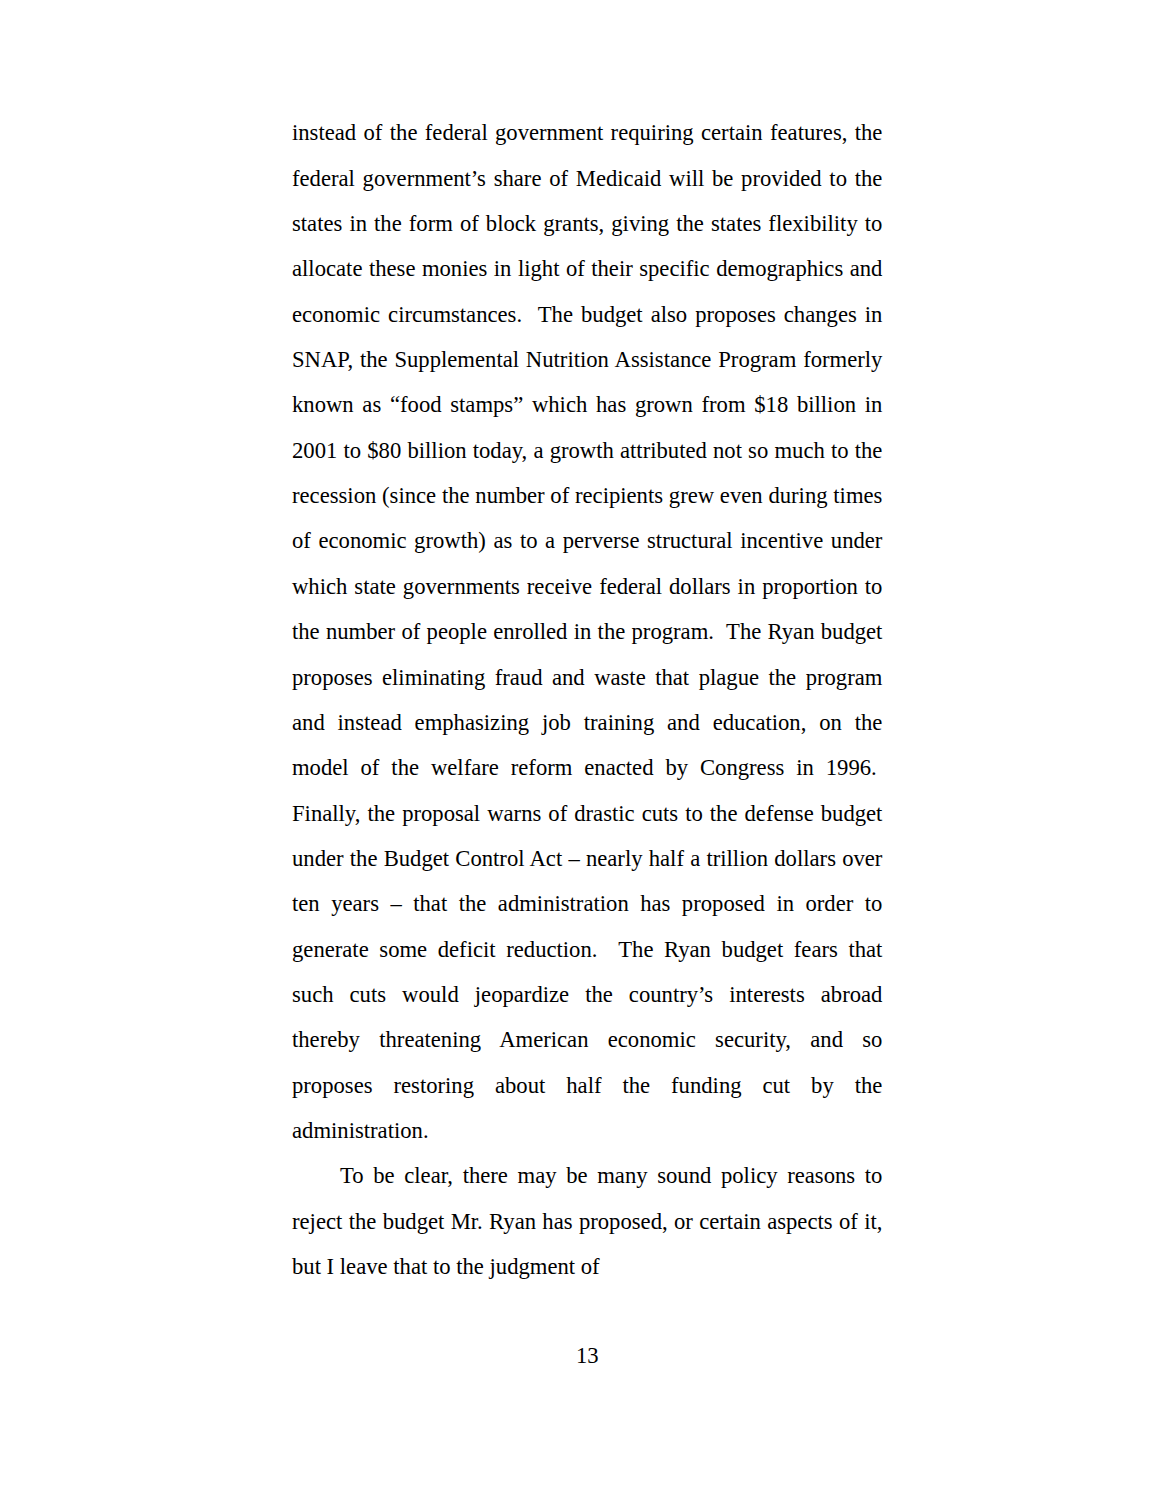instead of the federal government requiring certain features, the federal government’s share of Medicaid will be provided to the states in the form of block grants, giving the states flexibility to allocate these monies in light of their specific demographics and economic circumstances. The budget also proposes changes in SNAP, the Supplemental Nutrition Assistance Program formerly known as “food stamps” which has grown from $18 billion in 2001 to $80 billion today, a growth attributed not so much to the recession (since the number of recipients grew even during times of economic growth) as to a perverse structural incentive under which state governments receive federal dollars in proportion to the number of people enrolled in the program. The Ryan budget proposes eliminating fraud and waste that plague the program and instead emphasizing job training and education, on the model of the welfare reform enacted by Congress in 1996. Finally, the proposal warns of drastic cuts to the defense budget under the Budget Control Act – nearly half a trillion dollars over ten years – that the administration has proposed in order to generate some deficit reduction. The Ryan budget fears that such cuts would jeopardize the country’s interests abroad thereby threatening American economic security, and so proposes restoring about half the funding cut by the administration.
To be clear, there may be many sound policy reasons to reject the budget Mr. Ryan has proposed, or certain aspects of it, but I leave that to the judgment of
13